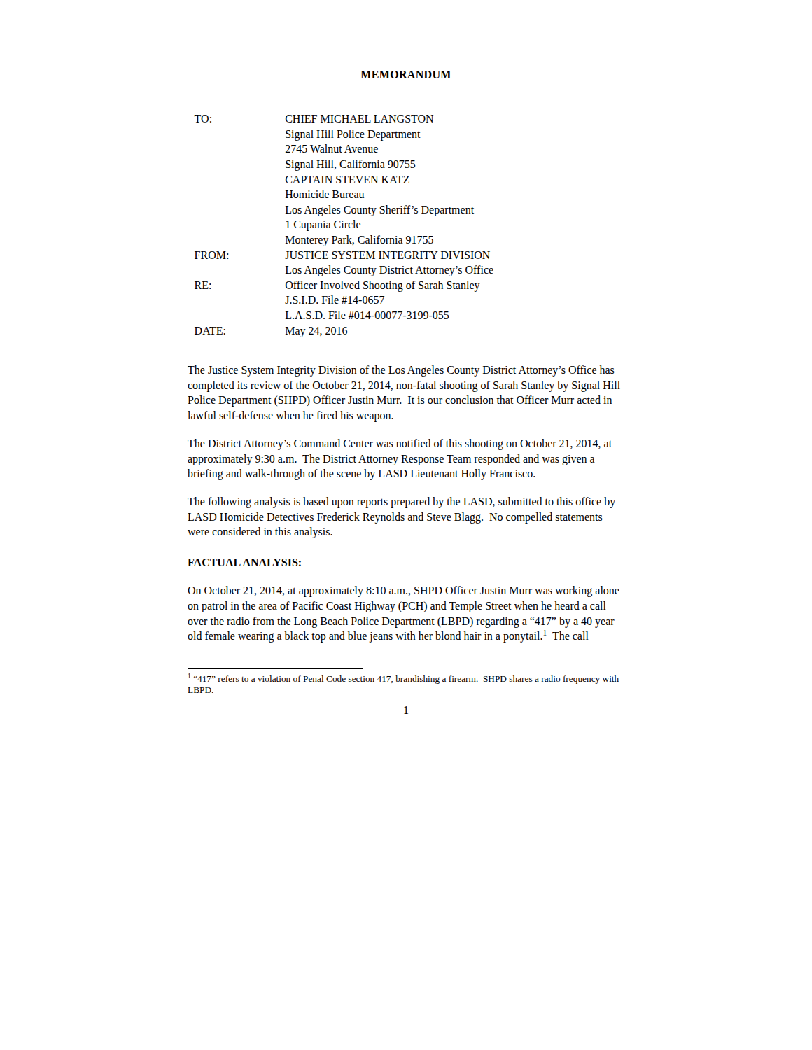MEMORANDUM
| TO: | CHIEF MICHAEL LANGSTON Signal Hill Police Department 2745 Walnut Avenue Signal Hill, California 90755 |
| | CAPTAIN STEVEN KATZ Homicide Bureau Los Angeles County Sheriff’s Department 1 Cupania Circle Monterey Park, California 91755 |
| FROM: | JUSTICE SYSTEM INTEGRITY DIVISION Los Angeles County District Attorney’s Office |
| RE: | Officer Involved Shooting of Sarah Stanley J.S.I.D. File #14-0657 L.A.S.D. File #014-00077-3199-055 |
| DATE: | May 24, 2016 |
The Justice System Integrity Division of the Los Angeles County District Attorney’s Office has completed its review of the October 21, 2014, non-fatal shooting of Sarah Stanley by Signal Hill Police Department (SHPD) Officer Justin Murr. It is our conclusion that Officer Murr acted in lawful self-defense when he fired his weapon.
The District Attorney’s Command Center was notified of this shooting on October 21, 2014, at approximately 9:30 a.m. The District Attorney Response Team responded and was given a briefing and walk-through of the scene by LASD Lieutenant Holly Francisco.
The following analysis is based upon reports prepared by the LASD, submitted to this office by LASD Homicide Detectives Frederick Reynolds and Steve Blagg. No compelled statements were considered in this analysis.
FACTUAL ANALYSIS:
On October 21, 2014, at approximately 8:10 a.m., SHPD Officer Justin Murr was working alone on patrol in the area of Pacific Coast Highway (PCH) and Temple Street when he heard a call over the radio from the Long Beach Police Department (LBPD) regarding a “417” by a 40 year old female wearing a black top and blue jeans with her blond hair in a ponytail.1 The call
1 “417” refers to a violation of Penal Code section 417, brandishing a firearm. SHPD shares a radio frequency with LBPD.
1